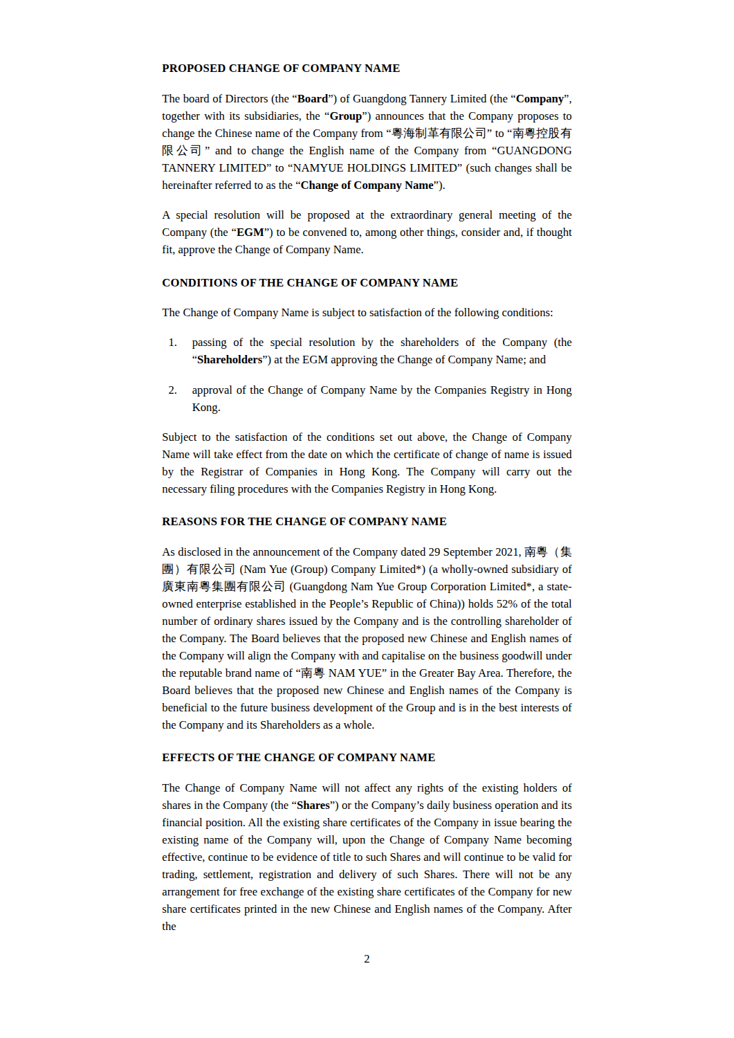PROPOSED CHANGE OF COMPANY NAME
The board of Directors (the “Board”) of Guangdong Tannery Limited (the “Company”, together with its subsidiaries, the “Group”) announces that the Company proposes to change the Chinese name of the Company from “粵海制革有限公司” to “南粵控股有限公司” and to change the English name of the Company from “GUANGDONG TANNERY LIMITED” to “NAMYUE HOLDINGS LIMITED” (such changes shall be hereinafter referred to as the “Change of Company Name”).
A special resolution will be proposed at the extraordinary general meeting of the Company (the “EGM”) to be convened to, among other things, consider and, if thought fit, approve the Change of Company Name.
CONDITIONS OF THE CHANGE OF COMPANY NAME
The Change of Company Name is subject to satisfaction of the following conditions:
passing of the special resolution by the shareholders of the Company (the “Shareholders”) at the EGM approving the Change of Company Name; and
approval of the Change of Company Name by the Companies Registry in Hong Kong.
Subject to the satisfaction of the conditions set out above, the Change of Company Name will take effect from the date on which the certificate of change of name is issued by the Registrar of Companies in Hong Kong. The Company will carry out the necessary filing procedures with the Companies Registry in Hong Kong.
REASONS FOR THE CHANGE OF COMPANY NAME
As disclosed in the announcement of the Company dated 29 September 2021, 南粵（集團）有限公司 (Nam Yue (Group) Company Limited*) (a wholly-owned subsidiary of 廣東南粵集團有限公司 (Guangdong Nam Yue Group Corporation Limited*, a state-owned enterprise established in the People’s Republic of China)) holds 52% of the total number of ordinary shares issued by the Company and is the controlling shareholder of the Company. The Board believes that the proposed new Chinese and English names of the Company will align the Company with and capitalise on the business goodwill under the reputable brand name of “南粵 NAM YUE” in the Greater Bay Area. Therefore, the Board believes that the proposed new Chinese and English names of the Company is beneficial to the future business development of the Group and is in the best interests of the Company and its Shareholders as a whole.
EFFECTS OF THE CHANGE OF COMPANY NAME
The Change of Company Name will not affect any rights of the existing holders of shares in the Company (the “Shares”) or the Company’s daily business operation and its financial position. All the existing share certificates of the Company in issue bearing the existing name of the Company will, upon the Change of Company Name becoming effective, continue to be evidence of title to such Shares and will continue to be valid for trading, settlement, registration and delivery of such Shares. There will not be any arrangement for free exchange of the existing share certificates of the Company for new share certificates printed in the new Chinese and English names of the Company. After the
2